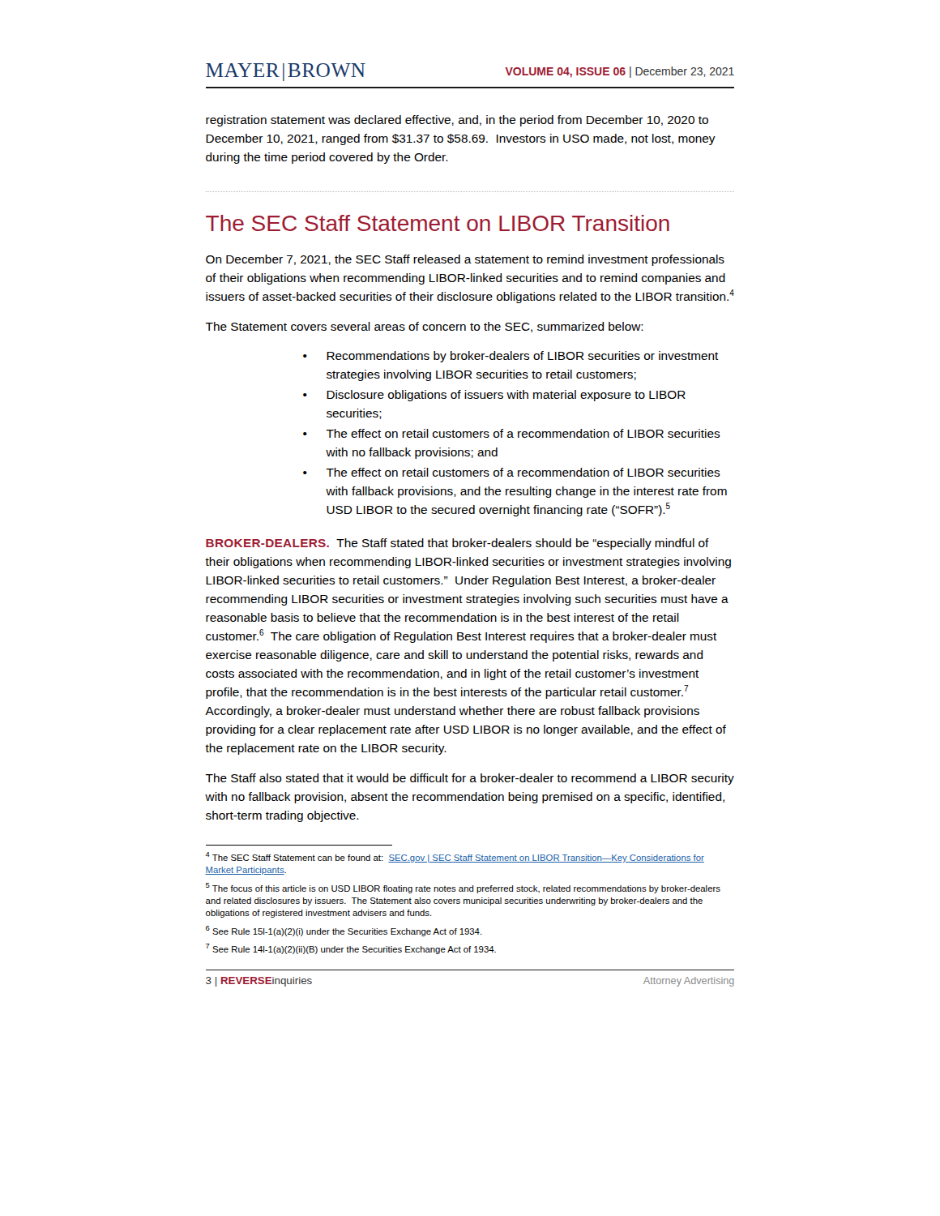MAYER|BROWN
VOLUME 04, ISSUE 06 | December 23, 2021
registration statement was declared effective, and, in the period from December 10, 2020 to December 10, 2021, ranged from $31.37 to $58.69. Investors in USO made, not lost, money during the time period covered by the Order.
The SEC Staff Statement on LIBOR Transition
On December 7, 2021, the SEC Staff released a statement to remind investment professionals of their obligations when recommending LIBOR-linked securities and to remind companies and issuers of asset-backed securities of their disclosure obligations related to the LIBOR transition.4
The Statement covers several areas of concern to the SEC, summarized below:
Recommendations by broker-dealers of LIBOR securities or investment strategies involving LIBOR securities to retail customers;
Disclosure obligations of issuers with material exposure to LIBOR securities;
The effect on retail customers of a recommendation of LIBOR securities with no fallback provisions; and
The effect on retail customers of a recommendation of LIBOR securities with fallback provisions, and the resulting change in the interest rate from USD LIBOR to the secured overnight financing rate (“SOFR”).5
BROKER-DEALERS. The Staff stated that broker-dealers should be “especially mindful of their obligations when recommending LIBOR-linked securities or investment strategies involving LIBOR-linked securities to retail customers.” Under Regulation Best Interest, a broker-dealer recommending LIBOR securities or investment strategies involving such securities must have a reasonable basis to believe that the recommendation is in the best interest of the retail customer.6 The care obligation of Regulation Best Interest requires that a broker-dealer must exercise reasonable diligence, care and skill to understand the potential risks, rewards and costs associated with the recommendation, and in light of the retail customer’s investment profile, that the recommendation is in the best interests of the particular retail customer.7 Accordingly, a broker-dealer must understand whether there are robust fallback provisions providing for a clear replacement rate after USD LIBOR is no longer available, and the effect of the replacement rate on the LIBOR security.
The Staff also stated that it would be difficult for a broker-dealer to recommend a LIBOR security with no fallback provision, absent the recommendation being premised on a specific, identified, short-term trading objective.
4 The SEC Staff Statement can be found at: SEC.gov | SEC Staff Statement on LIBOR Transition—Key Considerations for Market Participants.
5 The focus of this article is on USD LIBOR floating rate notes and preferred stock, related recommendations by broker-dealers and related disclosures by issuers. The Statement also covers municipal securities underwriting by broker-dealers and the obligations of registered investment advisers and funds.
6 See Rule 15l-1(a)(2)(i) under the Securities Exchange Act of 1934.
7 See Rule 14l-1(a)(2)(ii)(B) under the Securities Exchange Act of 1934.
3 | REVERSE inquiries
Attorney Advertising